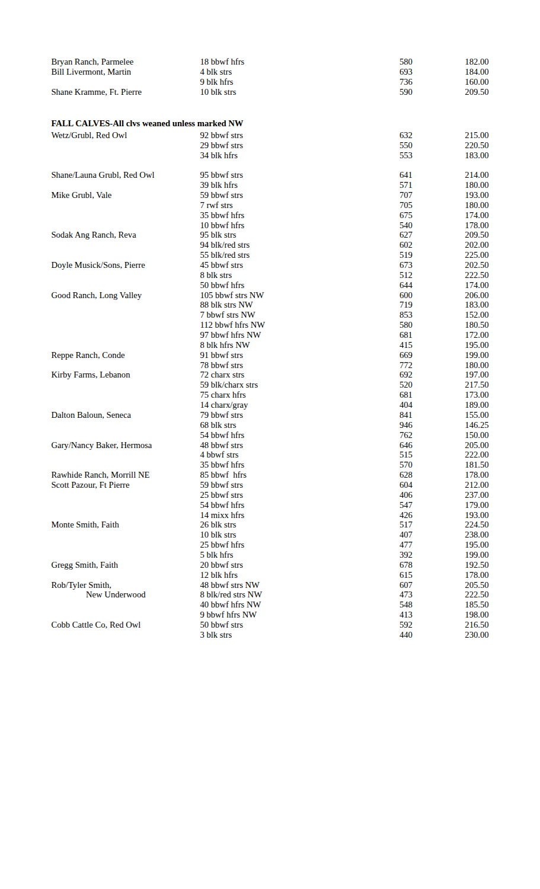| Bryan Ranch, Parmelee | 18 bbwf hfrs | 580 | 182.00 |
| Bill Livermont, Martin | 4 blk strs | 693 | 184.00 |
| | 9 blk hfrs | 736 | 160.00 |
| Shane Kramme, Ft. Pierre | 10 blk strs | 590 | 209.50 |
| FALL CALVES-All clvs weaned unless marked NW |
| Wetz/Grubl, Red Owl | 92 bbwf strs | 632 | 215.00 |
| | 29 bbwf strs | 550 | 220.50 |
| | 34 blk hfrs | 553 | 183.00 |
| Shane/Launa Grubl, Red Owl | 95 bbwf strs | 641 | 214.00 |
| | 39 blk hfrs | 571 | 180.00 |
| Mike Grubl, Vale | 59 bbwf strs | 707 | 193.00 |
| | 7 rwf strs | 705 | 180.00 |
| | 35 bbwf hfrs | 675 | 174.00 |
| | 10 bbwf hfrs | 540 | 178.00 |
| Sodak Ang Ranch, Reva | 95 blk strs | 627 | 209.50 |
| | 94 blk/red strs | 602 | 202.00 |
| | 55 blk/red strs | 519 | 225.00 |
| Doyle Musick/Sons, Pierre | 45 bbwf strs | 673 | 202.50 |
| | 8 blk strs | 512 | 222.50 |
| | 50 bbwf hfrs | 644 | 174.00 |
| Good Ranch, Long Valley | 105 bbwf strs NW | 600 | 206.00 |
| | 88 blk strs NW | 719 | 183.00 |
| | 7 bbwf strs NW | 853 | 152.00 |
| | 112 bbwf hfrs NW | 580 | 180.50 |
| | 97 bbwf hfrs NW | 681 | 172.00 |
| | 8 blk hfrs NW | 415 | 195.00 |
| Reppe Ranch, Conde | 91 bbwf strs | 669 | 199.00 |
| | 78 bbwf strs | 772 | 180.00 |
| Kirby Farms, Lebanon | 72 charx strs | 692 | 197.00 |
| | 59 blk/charx strs | 520 | 217.50 |
| | 75 charx hfrs | 681 | 173.00 |
| | 14 charx/gray | 404 | 189.00 |
| Dalton Baloun, Seneca | 79 bbwf strs | 841 | 155.00 |
| | 68 blk strs | 946 | 146.25 |
| | 54 bbwf hfrs | 762 | 150.00 |
| Gary/Nancy Baker, Hermosa | 48 bbwf strs | 646 | 205.00 |
| | 4 bbwf strs | 515 | 222.00 |
| | 35 bbwf hfrs | 570 | 181.50 |
| Rawhide Ranch, Morrill NE | 85 bbwf hfrs | 628 | 178.00 |
| Scott Pazour, Ft Pierre | 59 bbwf strs | 604 | 212.00 |
| | 25 bbwf strs | 406 | 237.00 |
| | 54 bbwf hfrs | 547 | 179.00 |
| | 14 mixx hfrs | 426 | 193.00 |
| Monte Smith, Faith | 26 blk strs | 517 | 224.50 |
| | 10 blk strs | 407 | 238.00 |
| | 25 bbwf hfrs | 477 | 195.00 |
| | 5 blk hfrs | 392 | 199.00 |
| Gregg Smith, Faith | 20 bbwf strs | 678 | 192.50 |
| | 12 blk hfrs | 615 | 178.00 |
| Rob/Tyler Smith, | 48 bbwf strs NW | 607 | 205.50 |
| New Underwood | 8 blk/red strs NW | 473 | 222.50 |
| | 40 bbwf hfrs NW | 548 | 185.50 |
| | 9 bbwf hfrs NW | 413 | 198.00 |
| Cobb Cattle Co, Red Owl | 50 bbwf strs | 592 | 216.50 |
| | 3 blk strs | 440 | 230.00 |